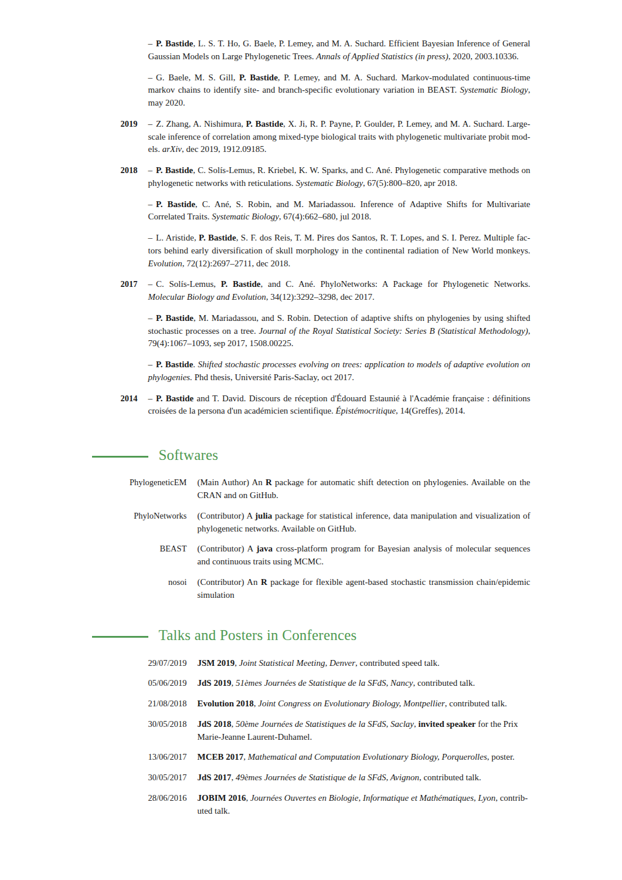–P. Bastide, L. S. T. Ho, G. Baele, P. Lemey, and M. A. Suchard. Efficient Bayesian Inference of General Gaussian Models on Large Phylogenetic Trees. Annals of Applied Statistics (in press), 2020, 2003.10336.
–G. Baele, M. S. Gill, P. Bastide, P. Lemey, and M. A. Suchard. Markov-modulated continuous-time markov chains to identify site- and branch-specific evolutionary variation in BEAST. Systematic Biology, may 2020.
2019
–Z. Zhang, A. Nishimura, P. Bastide, X. Ji, R. P. Payne, P. Goulder, P. Lemey, and M. A. Suchard. Large-scale inference of correlation among mixed-type biological traits with phylogenetic multivariate probit models. arXiv, dec 2019, 1912.09185.
2018
–P. Bastide, C. Solís-Lemus, R. Kriebel, K. W. Sparks, and C. Ané. Phylogenetic comparative methods on phylogenetic networks with reticulations. Systematic Biology, 67(5):800–820, apr 2018.
–P. Bastide, C. Ané, S. Robin, and M. Mariadassou. Inference of Adaptive Shifts for Multivariate Correlated Traits. Systematic Biology, 67(4):662–680, jul 2018.
–L. Aristide, P. Bastide, S. F. dos Reis, T. M. Pires dos Santos, R. T. Lopes, and S. I. Perez. Multiple factors behind early diversification of skull morphology in the continental radiation of New World monkeys. Evolution, 72(12):2697–2711, dec 2018.
2017
–C. Solís-Lemus, P. Bastide, and C. Ané. PhyloNetworks: A Package for Phylogenetic Networks. Molecular Biology and Evolution, 34(12):3292–3298, dec 2017.
–P. Bastide, M. Mariadassou, and S. Robin. Detection of adaptive shifts on phylogenies by using shifted stochastic processes on a tree. Journal of the Royal Statistical Society: Series B (Statistical Methodology), 79(4):1067–1093, sep 2017, 1508.00225.
–P. Bastide. Shifted stochastic processes evolving on trees: application to models of adaptive evolution on phylogenies. Phd thesis, Université Paris-Saclay, oct 2017.
2014
–P. Bastide and T. David. Discours de réception d'Édouard Estaunié à l'Académie française : définitions croisées de la persona d'un académicien scientifique. Épistémocritique, 14(Greffes), 2014.
Softwares
PhylogeneticEM
(Main Author) An R package for automatic shift detection on phylogenies. Available on the CRAN and on GitHub.
PhyloNetworks
(Contributor) A julia package for statistical inference, data manipulation and visualization of phylogenetic networks. Available on GitHub.
BEAST
(Contributor) A java cross-platform program for Bayesian analysis of molecular sequences and continuous traits using MCMC.
nosoi
(Contributor) An R package for flexible agent-based stochastic transmission chain/epidemic simulation
Talks and Posters in Conferences
29/07/2019
JSM 2019, Joint Statistical Meeting, Denver, contributed speed talk.
05/06/2019
JdS 2019, 51èmes Journées de Statistique de la SFdS, Nancy, contributed talk.
21/08/2018
Evolution 2018, Joint Congress on Evolutionary Biology, Montpellier, contributed talk.
30/05/2018
JdS 2018, 50ème Journées de Statistiques de la SFdS, Saclay, invited speaker for the Prix Marie-Jeanne Laurent-Duhamel.
13/06/2017
MCEB 2017, Mathematical and Computation Evolutionary Biology, Porquerolles, poster.
30/05/2017
JdS 2017, 49èmes Journées de Statistique de la SFdS, Avignon, contributed talk.
28/06/2016
JOBIM 2016, Journées Ouvertes en Biologie, Informatique et Mathématiques, Lyon, contributed talk.